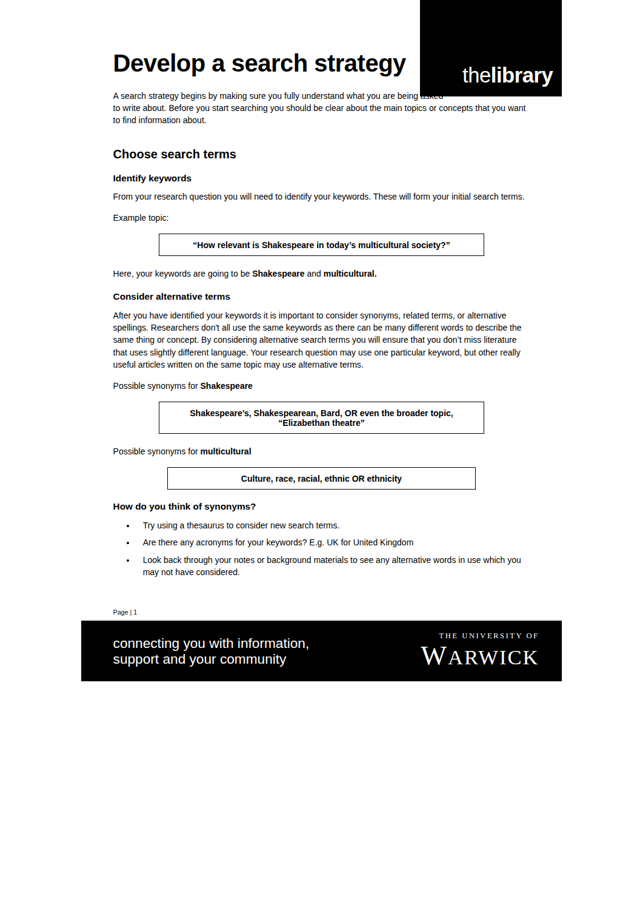thelibrary
Develop a search strategy
A search strategy begins by making sure you fully understand what you are being asked
to write about. Before you start searching you should be clear about the main topics or concepts that you want to find information about.
Choose search terms
Identify keywords
From your research question you will need to identify your keywords. These will form your initial search terms.
Example topic:
“How relevant is Shakespeare in today’s multicultural society?”
Here, your keywords are going to be Shakespeare and multicultural.
Consider alternative terms
After you have identified your keywords it is important to consider synonyms, related terms, or alternative spellings. Researchers don't all use the same keywords as there can be many different words to describe the same thing or concept. By considering alternative search terms you will ensure that you don’t miss literature that uses slightly different language. Your research question may use one particular keyword, but other really useful articles written on the same topic may use alternative terms.
Possible synonyms for Shakespeare
Shakespeare’s, Shakespearean, Bard, OR even the broader topic, “Elizabethan theatre”
Possible synonyms for multicultural
Culture, race, racial, ethnic OR ethnicity
How do you think of synonyms?
Try using a thesaurus to consider new search terms.
Are there any acronyms for your keywords? E.g. UK for United Kingdom
Look back through your notes or background materials to see any alternative words in use which you may not have considered.
Page | 1
connecting you with information,
support and your community
THE UNIVERSITY OF WARWICK